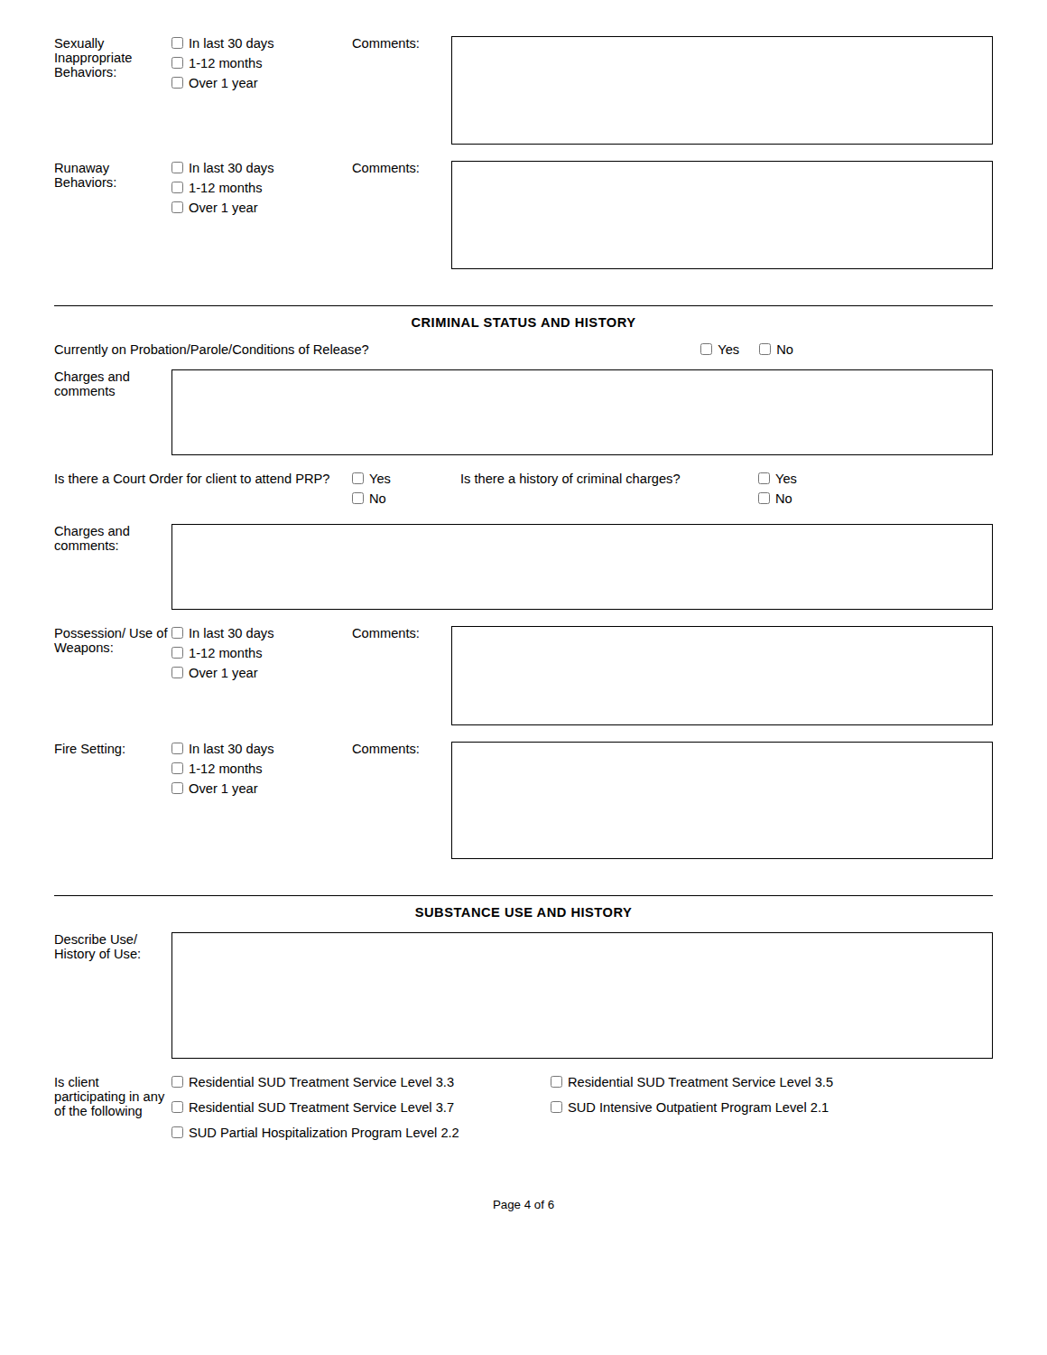| Sexually Inappropriate Behaviors: | In last 30 days 1-12 months Over 1 year | Comments: | |
| Runaway Behaviors: | In last 30 days 1-12 months Over 1 year | Comments: | |
CRIMINAL STATUS AND HISTORY
| Currently on Probation/Parole/Conditions of Release? | Yes No |
| Charges and comments | |
| Is there a Court Order for client to attend PRP? | Yes No | Is there a history of criminal charges? | Yes No |
| Charges and comments: | |
| Possession/ Use of Weapons: | In last 30 days 1-12 months Over 1 year | Comments: | |
| Fire Setting: | In last 30 days 1-12 months Over 1 year | Comments: | |
SUBSTANCE USE AND HISTORY
| Describe Use/ History of Use: | |
| Is client participating in any of the following | / Residential SUD Treatment Service Level 3.3 / Residential SUD Treatment Service Level 3.5 / / Residential SUD Treatment Service Level 3.7 / SUD Intensive Outpatient Program Level 2.1 / / SUD Partial Hospitalization Program Level 2.2 / / |
Page 4 of 6